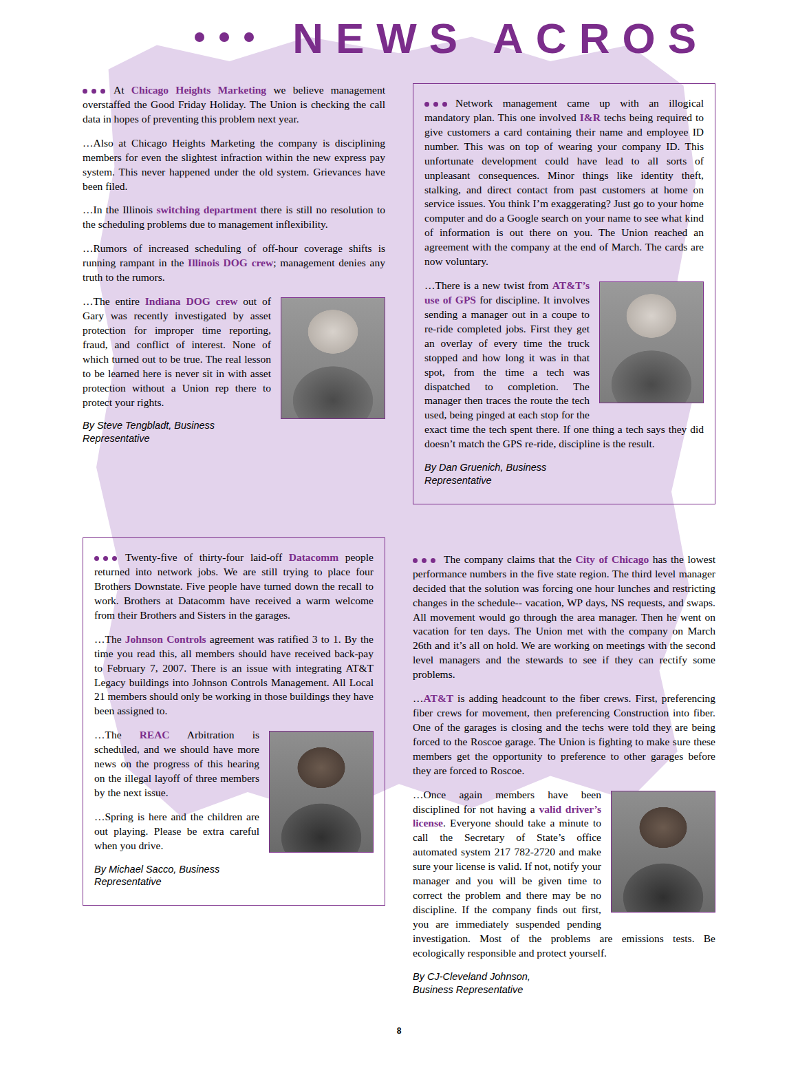NEWS ACROS
At Chicago Heights Marketing we believe management overstaffed the Good Friday Holiday. The Union is checking the call data in hopes of preventing this problem next year.
…Also at Chicago Heights Marketing the company is disciplining members for even the slightest infraction within the new express pay system. This never happened under the old system. Grievances have been filed.
…In the Illinois switching department there is still no resolution to the scheduling problems due to management inflexibility.
…Rumors of increased scheduling of off-hour coverage shifts is running rampant in the Illinois DOG crew; management denies any truth to the rumors.
…The entire Indiana DOG crew out of Gary was recently investigated by asset protection for improper time reporting, fraud, and conflict of interest. None of which turned out to be true. The real lesson to be learned here is never sit in with asset protection without a Union rep there to protect your rights.
By Steve Tengbladt, Business
Representative
Twenty-five of thirty-four laid-off Datacomm people returned into network jobs. We are still trying to place four Brothers Downstate. Five people have turned down the recall to work. Brothers at Datacomm have received a warm welcome from their Brothers and Sisters in the garages.
…The Johnson Controls agreement was ratified 3 to 1. By the time you read this, all members should have received back-pay to February 7, 2007. There is an issue with integrating AT&T Legacy buildings into Johnson Controls Management. All Local 21 members should only be working in those buildings they have been assigned to.
…The REAC Arbitration is scheduled, and we should have more news on the progress of this hearing on the illegal layoff of three members by the next issue.
…Spring is here and the children are out playing. Please be extra careful when you drive.
By Michael Sacco, Business
Representative
Network management came up with an illogical mandatory plan. This one involved I&R techs being required to give customers a card containing their name and employee ID number. This was on top of wearing your company ID. This unfortunate development could have lead to all sorts of unpleasant consequences. Minor things like identity theft, stalking, and direct contact from past customers at home on service issues. You think I’m exaggerating? Just go to your home computer and do a Google search on your name to see what kind of information is out there on you. The Union reached an agreement with the company at the end of March. The cards are now voluntary.
…There is a new twist from AT&T’s use of GPS for discipline. It involves sending a manager out in a coupe to re-ride completed jobs. First they get an overlay of every time the truck stopped and how long it was in that spot, from the time a tech was dispatched to completion. The manager then traces the route the tech used, being pinged at each stop for the exact time the tech spent there. If one thing a tech says they did doesn’t match the GPS re-ride, discipline is the result.
By Dan Gruenich, Business
Representative
The company claims that the City of Chicago has the lowest performance numbers in the five state region. The third level manager decided that the solution was forcing one hour lunches and restricting changes in the schedule-- vacation, WP days, NS requests, and swaps. All movement would go through the area manager. Then he went on vacation for ten days. The Union met with the company on March 26th and it’s all on hold. We are working on meetings with the second level managers and the stewards to see if they can rectify some problems.
…AT&T is adding headcount to the fiber crews. First, preferencing fiber crews for movement, then preferencing Construction into fiber. One of the garages is closing and the techs were told they are being forced to the Roscoe garage. The Union is fighting to make sure these members get the opportunity to preference to other garages before they are forced to Roscoe.
…Once again members have been disciplined for not having a valid driver’s license. Everyone should take a minute to call the Secretary of State’s office automated system 217 782-2720 and make sure your license is valid. If not, notify your manager and you will be given time to correct the problem and there may be no discipline. If the company finds out first, you are immediately suspended pending investigation. Most of the problems are emissions tests. Be ecologically responsible and protect yourself.
By CJ-Cleveland Johnson,
Business Representative
8